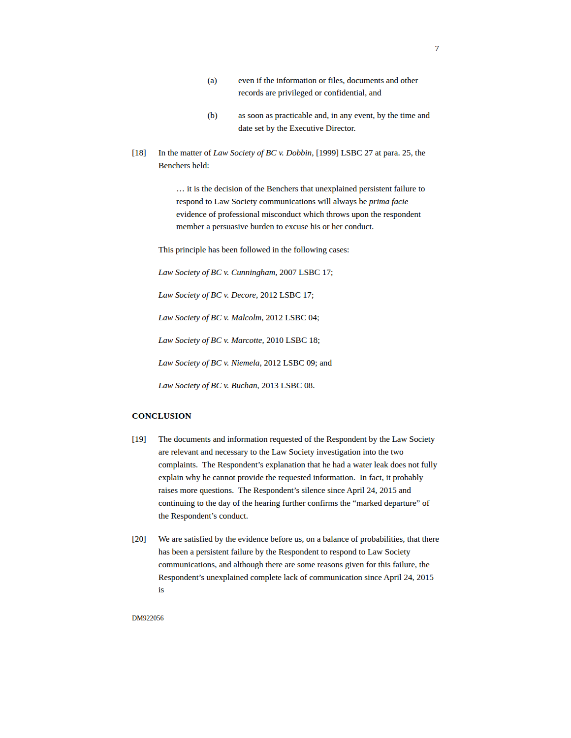7
(a) even if the information or files, documents and other records are privileged or confidential, and
(b) as soon as practicable and, in any event, by the time and date set by the Executive Director.
[18] In the matter of Law Society of BC v. Dobbin, [1999] LSBC 27 at para. 25, the Benchers held:
… it is the decision of the Benchers that unexplained persistent failure to respond to Law Society communications will always be prima facie evidence of professional misconduct which throws upon the respondent member a persuasive burden to excuse his or her conduct.
This principle has been followed in the following cases:
Law Society of BC v. Cunningham, 2007 LSBC 17;
Law Society of BC v. Decore, 2012 LSBC 17;
Law Society of BC v. Malcolm, 2012 LSBC 04;
Law Society of BC v. Marcotte, 2010 LSBC 18;
Law Society of BC v. Niemela, 2012 LSBC 09; and
Law Society of BC v. Buchan, 2013 LSBC 08.
CONCLUSION
[19] The documents and information requested of the Respondent by the Law Society are relevant and necessary to the Law Society investigation into the two complaints. The Respondent’s explanation that he had a water leak does not fully explain why he cannot provide the requested information. In fact, it probably raises more questions. The Respondent’s silence since April 24, 2015 and continuing to the day of the hearing further confirms the “marked departure” of the Respondent’s conduct.
[20] We are satisfied by the evidence before us, on a balance of probabilities, that there has been a persistent failure by the Respondent to respond to Law Society communications, and although there are some reasons given for this failure, the Respondent’s unexplained complete lack of communication since April 24, 2015 is
DM922056